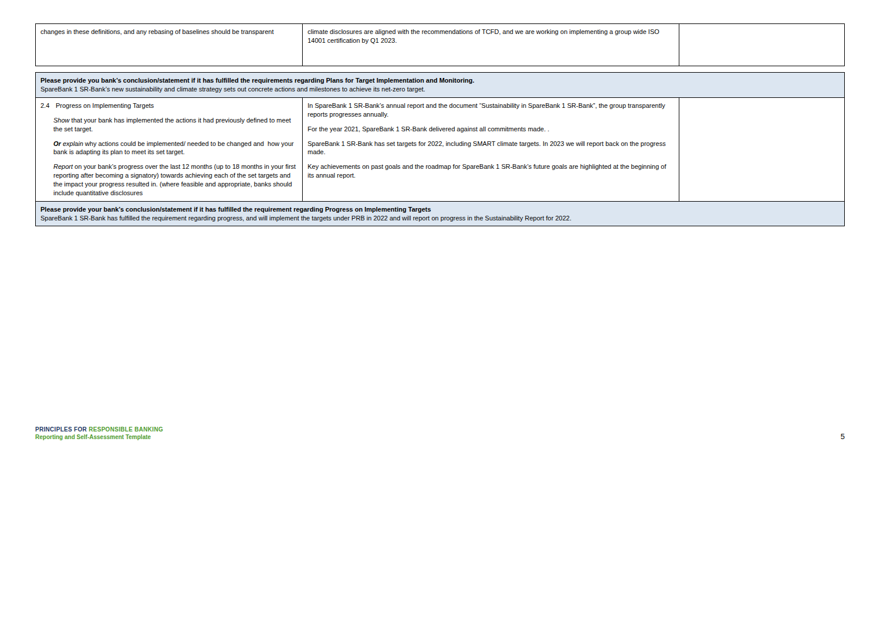| changes in these definitions, and any rebasing of baselines should be transparent | climate disclosures are aligned with the recommendations of TCFD, and we are working on implementing a group wide ISO 14001 certification by Q1 2023. | |
| Please provide you bank’s conclusion/statement if it has fulfilled the requirements regarding Plans for Target Implementation and Monitoring. SpareBank 1 SR-Bank’s new sustainability and climate strategy sets out concrete actions and milestones to achieve its net-zero target. |
| 2.4 Progress on Implementing Targets Show that your bank has implemented the actions it had previously defined to meet the set target. Or explain why actions could be implemented/ needed to be changed and how your bank is adapting its plan to meet its set target. Report on your bank’s progress over the last 12 months (up to 18 months in your first reporting after becoming a signatory) towards achieving each of the set targets and the impact your progress resulted in. (where feasible and appropriate, banks should include quantitative disclosures | In SpareBank 1 SR-Bank’s annual report and the document “Sustainability in SpareBank 1 SR-Bank”, the group transparently reports progresses annually. For the year 2021, SpareBank 1 SR-Bank delivered against all commitments made. . SpareBank 1 SR-Bank has set targets for 2022, including SMART climate targets. In 2023 we will report back on the progress made. Key achievements on past goals and the roadmap for SpareBank 1 SR-Bank’s future goals are highlighted at the beginning of its annual report. | |
| Please provide your bank’s conclusion/statement if it has fulfilled the requirement regarding Progress on Implementing Targets SpareBank 1 SR-Bank has fulfilled the requirement regarding progress, and will implement the targets under PRB in 2022 and will report on progress in the Sustainability Report for 2022. |
PRINCIPLES FOR RESPONSIBLE BANKING
Reporting and Self-Assessment Template
5